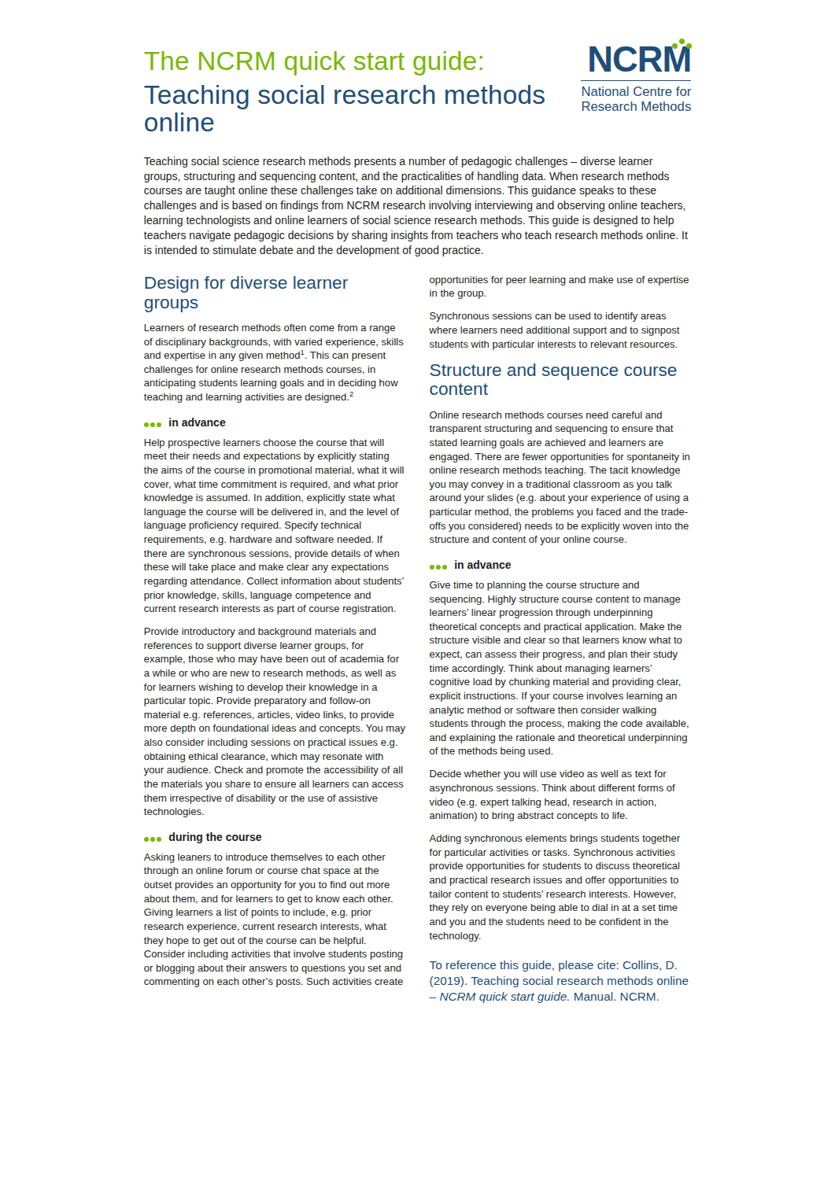The NCRM quick start guide:
Teaching social research methods online
NCRM
National Centre for
Research Methods
Teaching social science research methods presents a number of pedagogic challenges – diverse learner groups, structuring and sequencing content, and the practicalities of handling data. When research methods courses are taught online these challenges take on additional dimensions. This guidance speaks to these challenges and is based on findings from NCRM research involving interviewing and observing online teachers, learning technologists and online learners of social science research methods. This guide is designed to help teachers navigate pedagogic decisions by sharing insights from teachers who teach research methods online. It is intended to stimulate debate and the development of good practice.
Design for diverse learner groups
Learners of research methods often come from a range of disciplinary backgrounds, with varied experience, skills and expertise in any given method1. This can present challenges for online research methods courses, in anticipating students learning goals and in deciding how teaching and learning activities are designed.2
in advance
Help prospective learners choose the course that will meet their needs and expectations by explicitly stating the aims of the course in promotional material, what it will cover, what time commitment is required, and what prior knowledge is assumed. In addition, explicitly state what language the course will be delivered in, and the level of language proficiency required. Specify technical requirements, e.g. hardware and software needed. If there are synchronous sessions, provide details of when these will take place and make clear any expectations regarding attendance. Collect information about students’ prior knowledge, skills, language competence and current research interests as part of course registration.
Provide introductory and background materials and references to support diverse learner groups, for example, those who may have been out of academia for a while or who are new to research methods, as well as for learners wishing to develop their knowledge in a particular topic. Provide preparatory and follow-on material e.g. references, articles, video links, to provide more depth on foundational ideas and concepts. You may also consider including sessions on practical issues e.g. obtaining ethical clearance, which may resonate with your audience. Check and promote the accessibility of all the materials you share to ensure all learners can access them irrespective of disability or the use of assistive technologies.
during the course
Asking leaners to introduce themselves to each other through an online forum or course chat space at the outset provides an opportunity for you to find out more about them, and for learners to get to know each other. Giving learners a list of points to include, e.g. prior research experience, current research interests, what they hope to get out of the course can be helpful. Consider including activities that involve students posting or blogging about their answers to questions you set and commenting on each other’s posts. Such activities create opportunities for peer learning and make use of expertise in the group.
Synchronous sessions can be used to identify areas where learners need additional support and to signpost students with particular interests to relevant resources.
Structure and sequence course content
Online research methods courses need careful and transparent structuring and sequencing to ensure that stated learning goals are achieved and learners are engaged. There are fewer opportunities for spontaneity in online research methods teaching. The tacit knowledge you may convey in a traditional classroom as you talk around your slides (e.g. about your experience of using a particular method, the problems you faced and the trade-offs you considered) needs to be explicitly woven into the structure and content of your online course.
in advance
Give time to planning the course structure and sequencing. Highly structure course content to manage learners’ linear progression through underpinning theoretical concepts and practical application. Make the structure visible and clear so that learners know what to expect, can assess their progress, and plan their study time accordingly. Think about managing learners’ cognitive load by chunking material and providing clear, explicit instructions. If your course involves learning an analytic method or software then consider walking students through the process, making the code available, and explaining the rationale and theoretical underpinning of the methods being used.
Decide whether you will use video as well as text for asynchronous sessions. Think about different forms of video (e.g. expert talking head, research in action, animation) to bring abstract concepts to life.
Adding synchronous elements brings students together for particular activities or tasks. Synchronous activities provide opportunities for students to discuss theoretical and practical research issues and offer opportunities to tailor content to students’ research interests. However, they rely on everyone being able to dial in at a set time and you and the students need to be confident in the technology.
To reference this guide, please cite: Collins, D. (2019). Teaching social research methods online – NCRM quick start guide. Manual. NCRM.